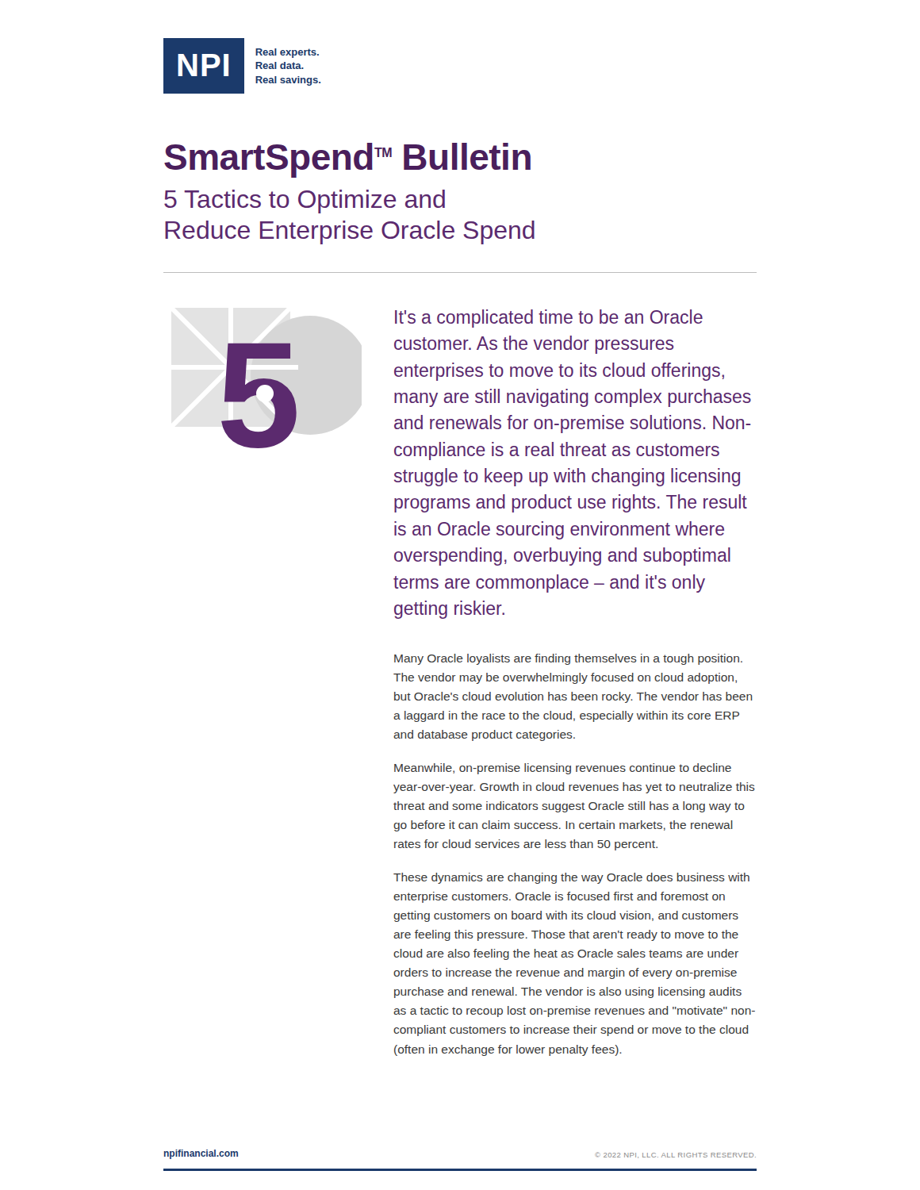NPI
Real experts. Real data. Real savings.
SmartSpendTM Bulletin
5 Tactics to Optimize and
Reduce Enterprise Oracle Spend
5
It's a complicated time to be an Oracle customer. As the vendor pressures enterprises to move to its cloud offerings, many are still navigating complex purchases and renewals for on-premise solutions. Non-compliance is a real threat as customers struggle to keep up with changing licensing programs and product use rights. The result is an Oracle sourcing environment where overspending, overbuying and suboptimal terms are commonplace – and it's only getting riskier.
Many Oracle loyalists are finding themselves in a tough position. The vendor may be overwhelmingly focused on cloud adoption, but Oracle's cloud evolution has been rocky. The vendor has been a laggard in the race to the cloud, especially within its core ERP and database product categories.
Meanwhile, on-premise licensing revenues continue to decline year-over-year. Growth in cloud revenues has yet to neutralize this threat and some indicators suggest Oracle still has a long way to go before it can claim success. In certain markets, the renewal rates for cloud services are less than 50 percent.
These dynamics are changing the way Oracle does business with enterprise customers. Oracle is focused first and foremost on getting customers on board with its cloud vision, and customers are feeling this pressure. Those that aren't ready to move to the cloud are also feeling the heat as Oracle sales teams are under orders to increase the revenue and margin of every on-premise purchase and renewal. The vendor is also using licensing audits as a tactic to recoup lost on-premise revenues and "motivate" non-compliant customers to increase their spend or move to the cloud (often in exchange for lower penalty fees).
npifinancial.com
© 2022 NPI, LLC. ALL RIGHTS RESERVED.